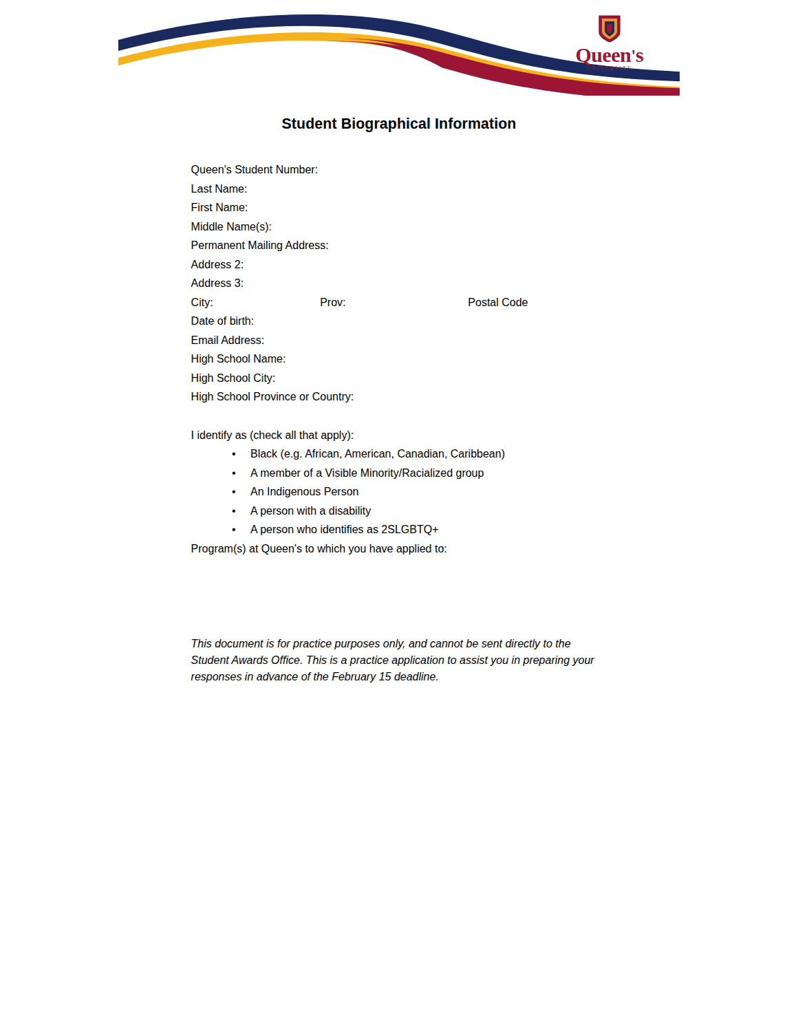Queen's
University
Student Biographical Information
Queen's Student Number:
Last Name:
First Name:
Middle Name(s):
Permanent Mailing Address:
Address 2:
Address 3:
City: Prov: Postal Code
Date of birth:
Email Address:
High School Name:
High School City:
High School Province or Country:
I identify as (check all that apply):
Black (e.g. African, American, Canadian, Caribbean)
A member of a Visible Minority/Racialized group
An Indigenous Person
A person with a disability
A person who identifies as 2SLGBTQ+
Program(s) at Queen's to which you have applied to:
This document is for practice purposes only, and cannot be sent directly to the Student Awards Office. This is a practice application to assist you in preparing your responses in advance of the February 15 deadline.